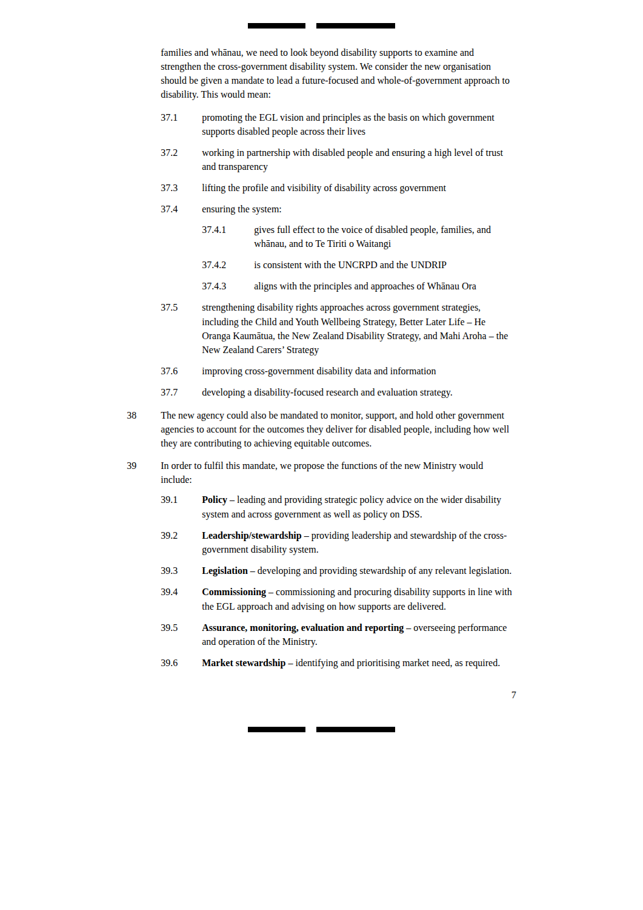families and whānau, we need to look beyond disability supports to examine and strengthen the cross-government disability system. We consider the new organisation should be given a mandate to lead a future-focused and whole-of-government approach to disability. This would mean:
37.1promoting the EGL vision and principles as the basis on which government supports disabled people across their lives
37.2working in partnership with disabled people and ensuring a high level of trust and transparency
37.3lifting the profile and visibility of disability across government
37.4ensuring the system:
37.4.1gives full effect to the voice of disabled people, families, and whānau, and to Te Tiriti o Waitangi
37.4.2is consistent with the UNCRPD and the UNDRIP
37.4.3aligns with the principles and approaches of Whānau Ora
37.5strengthening disability rights approaches across government strategies, including the Child and Youth Wellbeing Strategy, Better Later Life – He Oranga Kaumātua, the New Zealand Disability Strategy, and Mahi Aroha – the New Zealand Carers’ Strategy
37.6improving cross-government disability data and information
37.7developing a disability-focused research and evaluation strategy.
38 The new agency could also be mandated to monitor, support, and hold other government agencies to account for the outcomes they deliver for disabled people, including how well they are contributing to achieving equitable outcomes.
39 In order to fulfil this mandate, we propose the functions of the new Ministry would include:
39.1 Policy – leading and providing strategic policy advice on the wider disability system and across government as well as policy on DSS.
39.2 Leadership/stewardship – providing leadership and stewardship of the cross-government disability system.
39.3 Legislation – developing and providing stewardship of any relevant legislation.
39.4 Commissioning – commissioning and procuring disability supports in line with the EGL approach and advising on how supports are delivered.
39.5 Assurance, monitoring, evaluation and reporting – overseeing performance and operation of the Ministry.
39.6 Market stewardship – identifying and prioritising market need, as required.
7